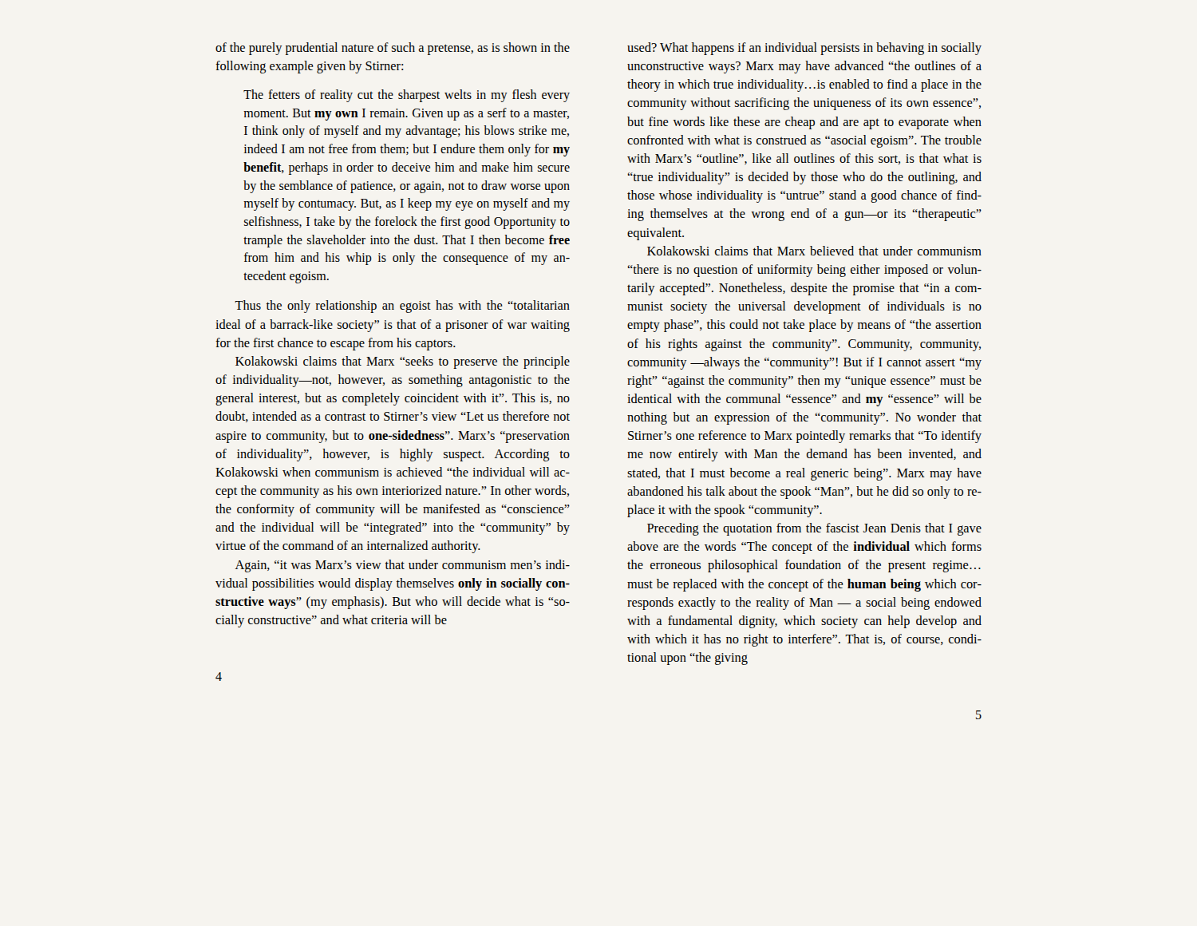of the purely prudential nature of such a pretense, as is shown in the following example given by Stirner:
The fetters of reality cut the sharpest welts in my flesh every moment. But my own I remain. Given up as a serf to a master, I think only of myself and my advantage; his blows strike me, indeed I am not free from them; but I endure them only for my benefit, perhaps in order to deceive him and make him secure by the semblance of patience, or again, not to draw worse upon myself by contumacy. But, as I keep my eye on myself and my selfishness, I take by the forelock the first good Opportunity to trample the slaveholder into the dust. That I then become free from him and his whip is only the consequence of my antecedent egoism.
Thus the only relationship an egoist has with the “totalitarian ideal of a barrack-like society” is that of a prisoner of war waiting for the first chance to escape from his captors.
Kolakowski claims that Marx “seeks to preserve the principle of individuality—not, however, as something antagonistic to the general interest, but as completely coincident with it”. This is, no doubt, intended as a contrast to Stirner’s view “Let us therefore not aspire to community, but to one-sidedness”. Marx’s “preservation of individuality”, however, is highly suspect. According to Kolakowski when communism is achieved “the individual will accept the community as his own interiorized nature.” In other words, the conformity of community will be manifested as “conscience” and the individual will be “integrated” into the “community” by virtue of the command of an internalized authority.
Again, “it was Marx’s view that under communism men’s individual possibilities would display themselves only in socially constructive ways” (my emphasis). But who will decide what is “socially constructive” and what criteria will be
4
used? What happens if an individual persists in behaving in socially unconstructive ways? Marx may have advanced “the outlines of a theory in which true individuality…is enabled to find a place in the community without sacrificing the uniqueness of its own essence”, but fine words like these are cheap and are apt to evaporate when confronted with what is construed as “asocial egoism”. The trouble with Marx’s “outline”, like all outlines of this sort, is that what is “true individuality” is decided by those who do the outlining, and those whose individuality is “untrue” stand a good chance of finding themselves at the wrong end of a gun—or its “therapeutic” equivalent.
Kolakowski claims that Marx believed that under communism “there is no question of uniformity being either imposed or voluntarily accepted”. Nonetheless, despite the promise that “in a communist society the universal development of individuals is no empty phase”, this could not take place by means of “the assertion of his rights against the community”. Community, community, community —always the “community”! But if I cannot assert “my right” “against the community” then my “unique essence” must be identical with the communal “essence” and my “essence” will be nothing but an expression of the “community”. No wonder that Stirner’s one reference to Marx pointedly remarks that “To identify me now entirely with Man the demand has been invented, and stated, that I must become a real generic being”. Marx may have abandoned his talk about the spook “Man”, but he did so only to replace it with the spook “community”.
Preceding the quotation from the fascist Jean Denis that I gave above are the words “The concept of the individual which forms the erroneous philosophical foundation of the present regime…must be replaced with the concept of the human being which corresponds exactly to the reality of Man — a social being endowed with a fundamental dignity, which society can help develop and with which it has no right to interfere”. That is, of course, conditional upon “the giving
5